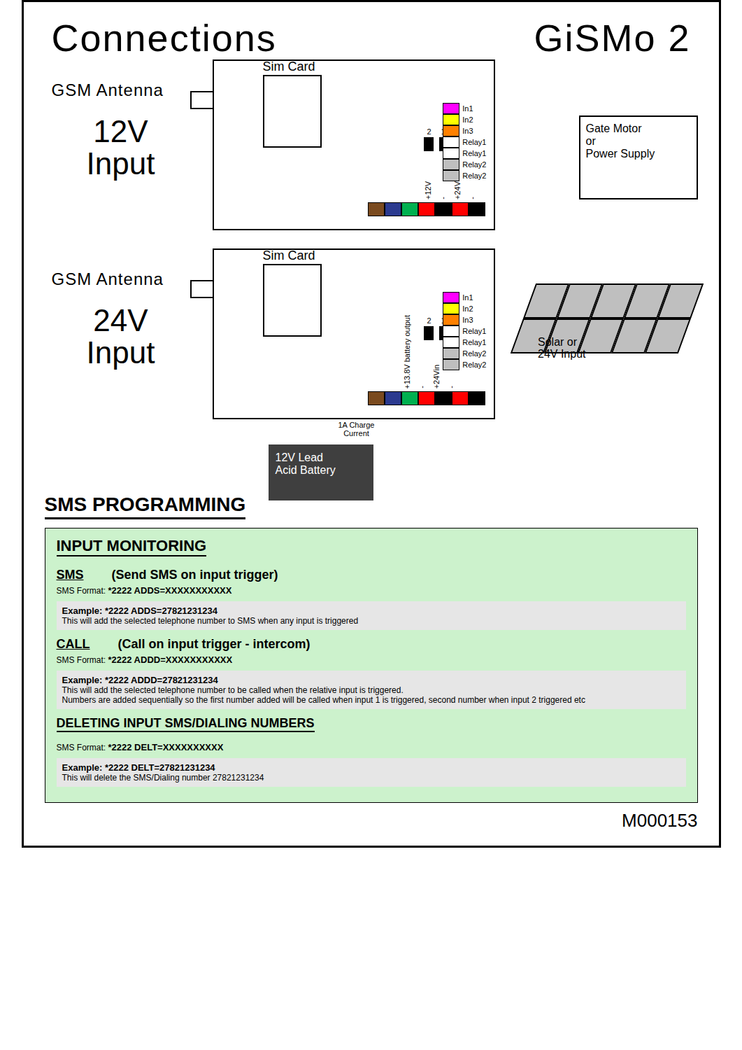Connections
GiSMo 2
GSM Antenna
12V
Input
Sim Card
21
In1
In2
In3
Relay1
Relay1
Relay2
Relay2
+12V - +24V -
Gate Motor
or
Power Supply
GSM Antenna
24V
Input
Sim Card
21
In1
In2
In3
Relay1
Relay1
Relay2
Relay2
+13.8V battery output - +24Vin -
Solar or
24V Input
1A Charge
Current
12V Lead
Acid Battery
SMS PROGRAMMING
INPUT MONITORING
SMS (Send SMS on input trigger)
SMS Format: *2222 ADDS=XXXXXXXXXXX
Example: *2222 ADDS=27821231234
This will add the selected telephone number to SMS when any input is triggered
CALL (Call on input trigger - intercom)
SMS Format: *2222 ADDD=XXXXXXXXXXX
Example: *2222 ADDD=27821231234
This will add the selected telephone number to be called when the relative input is triggered.
Numbers are added sequentially so the first number added will be called when input 1 is triggered, second number when input 2 triggered etc
DELETING INPUT SMS/DIALING NUMBERS
SMS Format: *2222 DELT=XXXXXXXXXX
Example: *2222 DELT=27821231234
This will delete the SMS/Dialing number 27821231234
M000153